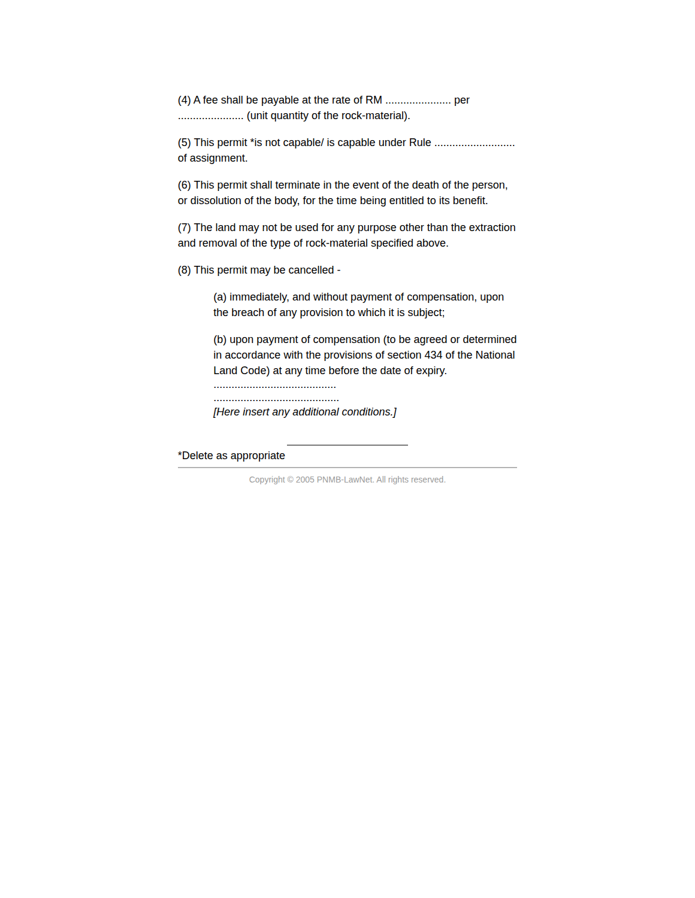(4) A fee shall be payable at the rate of RM ...................... per ...................... (unit quantity of the rock-material).
(5) This permit *is not capable/ is capable under Rule ........................... of assignment.
(6) This permit shall terminate in the event of the death of the person, or dissolution of the body, for the time being entitled to its benefit.
(7) The land may not be used for any purpose other than the extraction and removal of the type of rock-material specified above.
(8) This permit may be cancelled -
(a) immediately, and without payment of compensation, upon the breach of any provision to which it is subject;
(b) upon payment of compensation (to be agreed or determined in accordance with the provisions of section 434 of the National Land Code) at any time before the date of expiry.
.........................................
..........................................
[Here insert any additional conditions.]
*Delete as appropriate
Copyright © 2005 PNMB-LawNet. All rights reserved.